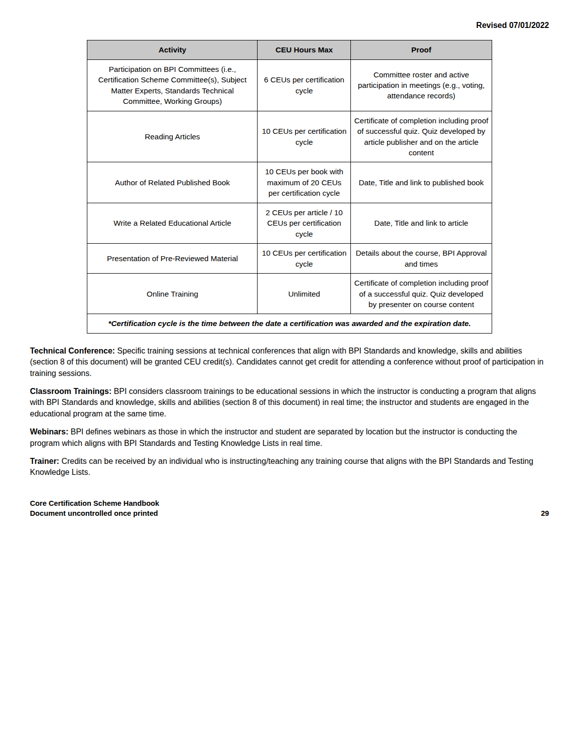Revised 07/01/2022
| Activity | CEU Hours Max | Proof |
| --- | --- | --- |
| Participation on BPI Committees (i.e., Certification Scheme Committee(s), Subject Matter Experts, Standards Technical Committee, Working Groups) | 6 CEUs per certification cycle | Committee roster and active participation in meetings (e.g., voting, attendance records) |
| Reading Articles | 10 CEUs per certification cycle | Certificate of completion including proof of successful quiz. Quiz developed by article publisher and on the article content |
| Author of Related Published Book | 10 CEUs per book with maximum of 20 CEUs per certification cycle | Date, Title and link to published book |
| Write a Related Educational Article | 2 CEUs per article / 10 CEUs per certification cycle | Date, Title and link to article |
| Presentation of Pre-Reviewed Material | 10 CEUs per certification cycle | Details about the course, BPI Approval and times |
| Online Training | Unlimited | Certificate of completion including proof of a successful quiz. Quiz developed by presenter on course content |
| *Certification cycle is the time between the date a certification was awarded and the expiration date. |
Technical Conference: Specific training sessions at technical conferences that align with BPI Standards and knowledge, skills and abilities (section 8 of this document) will be granted CEU credit(s). Candidates cannot get credit for attending a conference without proof of participation in training sessions.
Classroom Trainings: BPI considers classroom trainings to be educational sessions in which the instructor is conducting a program that aligns with BPI Standards and knowledge, skills and abilities (section 8 of this document) in real time; the instructor and students are engaged in the educational program at the same time.
Webinars: BPI defines webinars as those in which the instructor and student are separated by location but the instructor is conducting the program which aligns with BPI Standards and Testing Knowledge Lists in real time.
Trainer: Credits can be received by an individual who is instructing/teaching any training course that aligns with the BPI Standards and Testing Knowledge Lists.
Core Certification Scheme Handbook
Document uncontrolled once printed
29